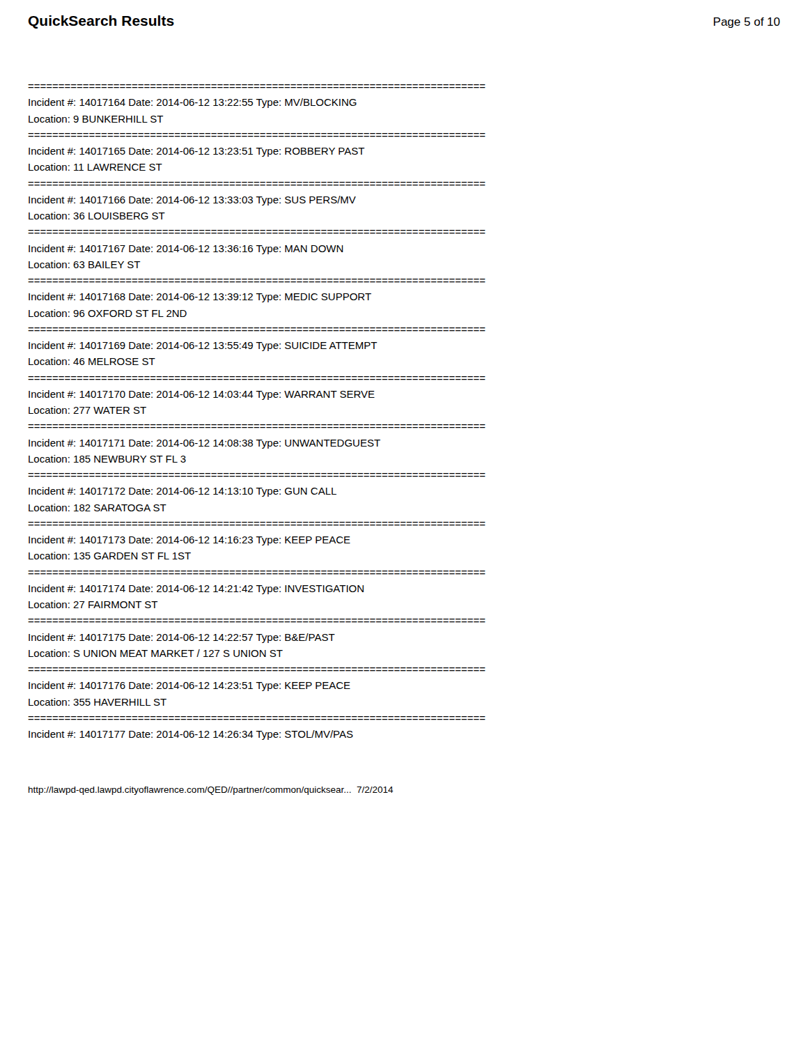QuickSearch Results Page 5 of 10
===========================================================================
Incident #: 14017164 Date: 2014-06-12 13:22:55 Type: MV/BLOCKING
Location: 9 BUNKERHILL ST
===========================================================================
Incident #: 14017165 Date: 2014-06-12 13:23:51 Type: ROBBERY PAST
Location: 11 LAWRENCE ST
===========================================================================
Incident #: 14017166 Date: 2014-06-12 13:33:03 Type: SUS PERS/MV
Location: 36 LOUISBERG ST
===========================================================================
Incident #: 14017167 Date: 2014-06-12 13:36:16 Type: MAN DOWN
Location: 63 BAILEY ST
===========================================================================
Incident #: 14017168 Date: 2014-06-12 13:39:12 Type: MEDIC SUPPORT
Location: 96 OXFORD ST FL 2ND
===========================================================================
Incident #: 14017169 Date: 2014-06-12 13:55:49 Type: SUICIDE ATTEMPT
Location: 46 MELROSE ST
===========================================================================
Incident #: 14017170 Date: 2014-06-12 14:03:44 Type: WARRANT SERVE
Location: 277 WATER ST
===========================================================================
Incident #: 14017171 Date: 2014-06-12 14:08:38 Type: UNWANTEDGUEST
Location: 185 NEWBURY ST FL 3
===========================================================================
Incident #: 14017172 Date: 2014-06-12 14:13:10 Type: GUN CALL
Location: 182 SARATOGA ST
===========================================================================
Incident #: 14017173 Date: 2014-06-12 14:16:23 Type: KEEP PEACE
Location: 135 GARDEN ST FL 1ST
===========================================================================
Incident #: 14017174 Date: 2014-06-12 14:21:42 Type: INVESTIGATION
Location: 27 FAIRMONT ST
===========================================================================
Incident #: 14017175 Date: 2014-06-12 14:22:57 Type: B&E/PAST
Location: S UNION MEAT MARKET / 127 S UNION ST
===========================================================================
Incident #: 14017176 Date: 2014-06-12 14:23:51 Type: KEEP PEACE
Location: 355 HAVERHILL ST
===========================================================================
Incident #: 14017177 Date: 2014-06-12 14:26:34 Type: STOL/MV/PAS
http://lawpd-qed.lawpd.cityoflawrence.com/QED//partner/common/quicksear... 7/2/2014